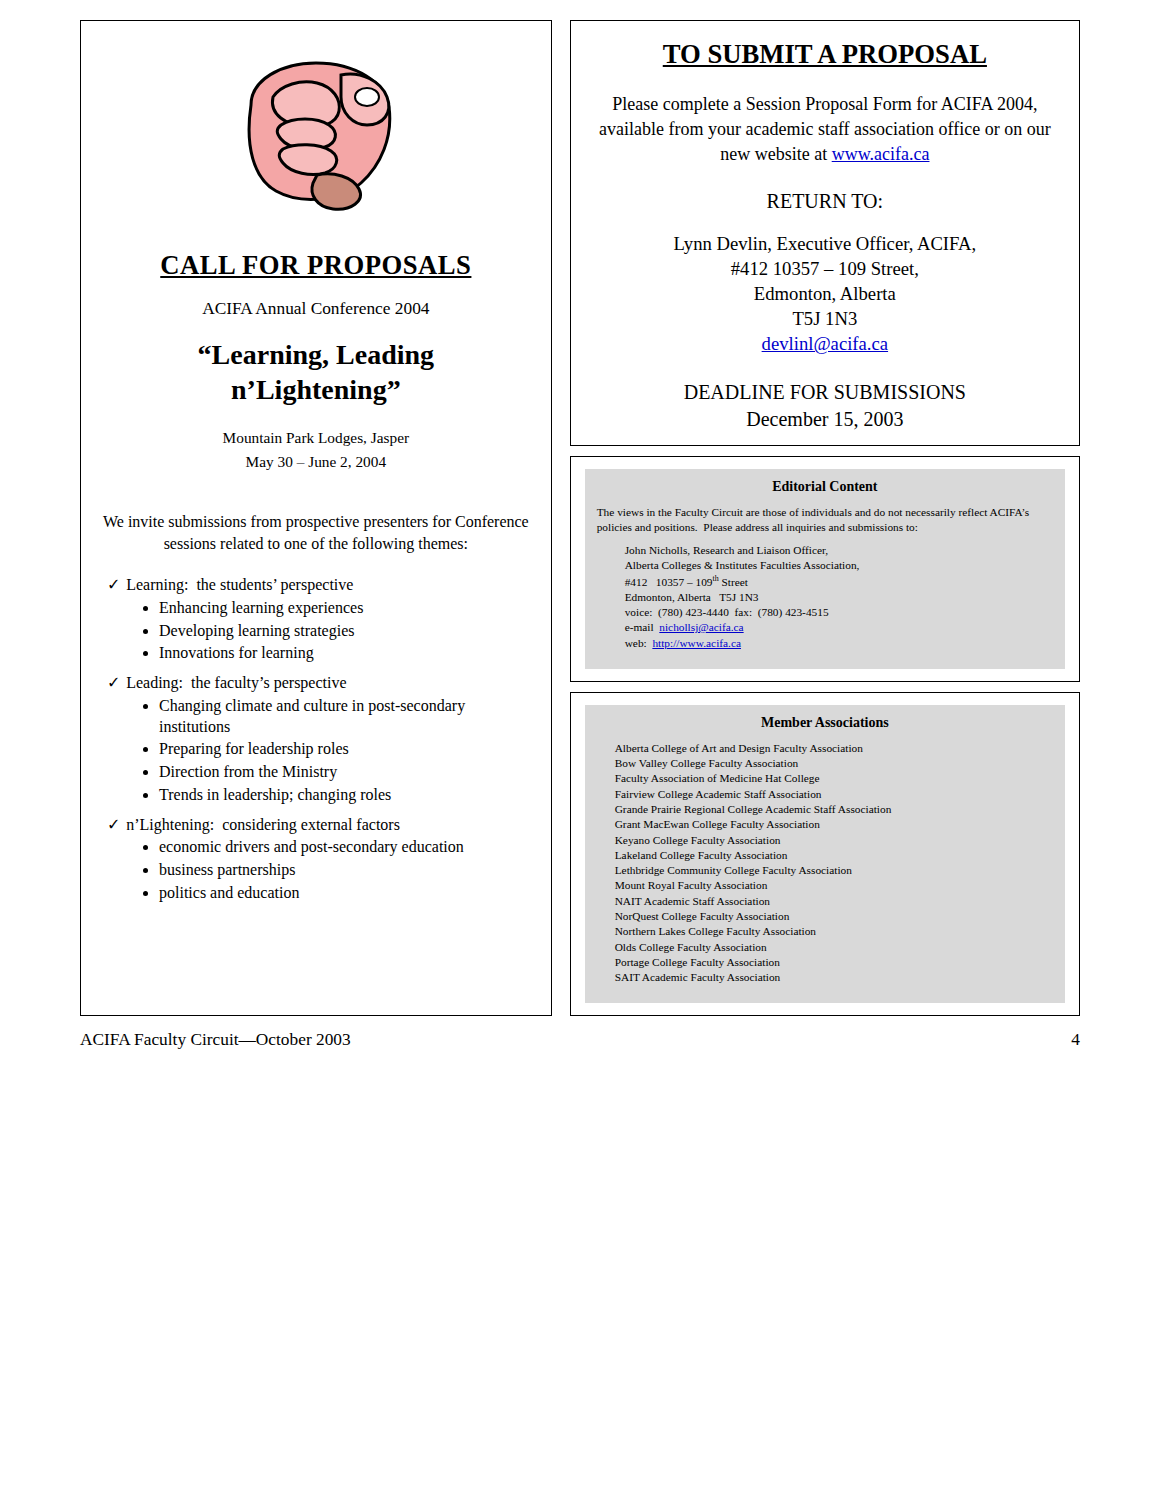CALL FOR PROPOSALS
ACIFA Annual Conference 2004
“Learning, Leading
n’Lightening”
Mountain Park Lodges, Jasper
May 30 – June 2, 2004
We invite submissions from prospective presenters for Conference sessions related to one of the following themes:
✓Learning: the students’ perspective
Enhancing learning experiences
Developing learning strategies
Innovations for learning
✓Leading: the faculty’s perspective
Changing climate and culture in post-secondary institutions
Preparing for leadership roles
Direction from the Ministry
Trends in leadership; changing roles
✓n’Lightening: considering external factors
economic drivers and post-secondary education
business partnerships
politics and education
TO SUBMIT A PROPOSAL
Please complete a Session Proposal Form for ACIFA 2004, available from your academic staff association office or on our new website at www.acifa.ca
RETURN TO:
Lynn Devlin, Executive Officer, ACIFA,
#412 10357 – 109 Street,
Edmonton, Alberta
T5J 1N3
devlinl@acifa.ca
DEADLINE FOR SUBMISSIONS
December 15, 2003
Editorial Content
The views in the Faculty Circuit are those of individuals and do not necessarily reflect ACIFA’s policies and positions. Please address all inquiries and submissions to:
John Nicholls, Research and Liaison Officer,
Alberta Colleges & Institutes Faculties Association,
#412 10357 – 109th Street
Edmonton, Alberta T5J 1N3
voice: (780) 423-4440 fax: (780) 423-4515
e-mail nichollsj@acifa.ca
web: http://www.acifa.ca
Member Associations
Alberta College of Art and Design Faculty Association
Bow Valley College Faculty Association
Faculty Association of Medicine Hat College
Fairview College Academic Staff Association
Grande Prairie Regional College Academic Staff Association
Grant MacEwan College Faculty Association
Keyano College Faculty Association
Lakeland College Faculty Association
Lethbridge Community College Faculty Association
Mount Royal Faculty Association
NAIT Academic Staff Association
NorQuest College Faculty Association
Northern Lakes College Faculty Association
Olds College Faculty Association
Portage College Faculty Association
SAIT Academic Faculty Association
ACIFA Faculty Circuit—October 2003 4